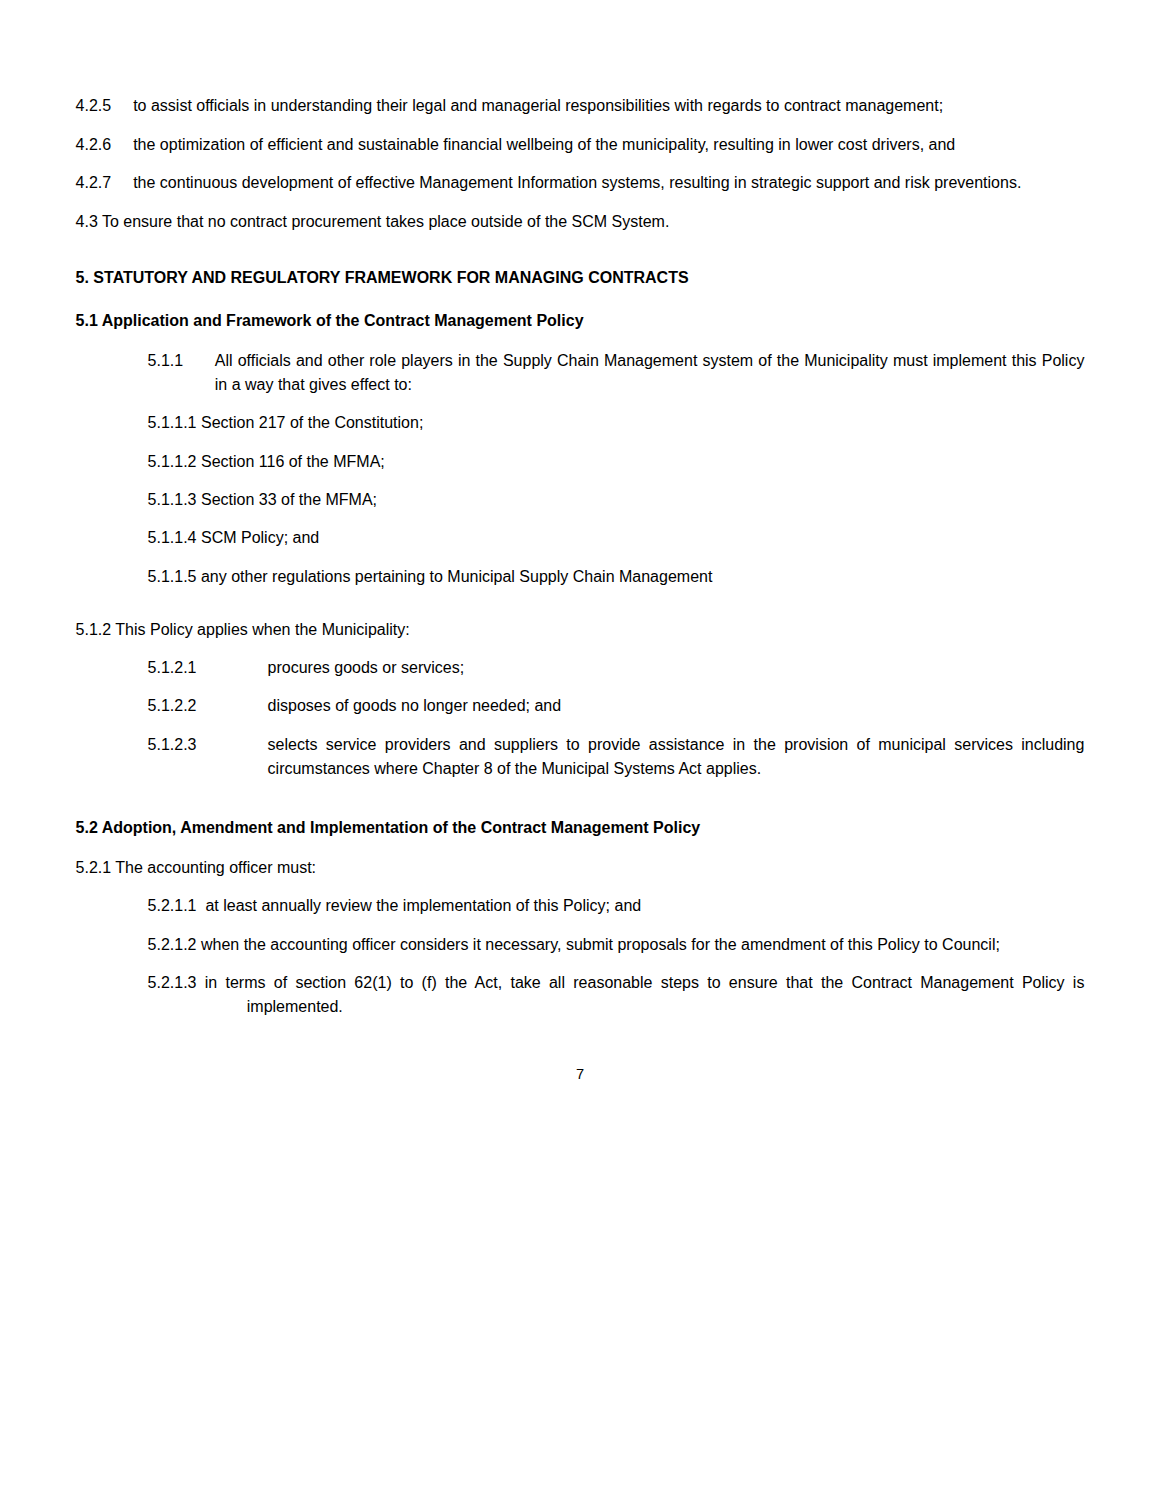4.2.5 to assist officials in understanding their legal and managerial responsibilities with regards to contract management;
4.2.6 the optimization of efficient and sustainable financial wellbeing of the municipality, resulting in lower cost drivers, and
4.2.7 the continuous development of effective Management Information systems, resulting in strategic support and risk preventions.
4.3 To ensure that no contract procurement takes place outside of the SCM System.
5. STATUTORY AND REGULATORY FRAMEWORK FOR MANAGING CONTRACTS
5.1 Application and Framework of the Contract Management Policy
5.1.1 All officials and other role players in the Supply Chain Management system of the Municipality must implement this Policy in a way that gives effect to:
5.1.1.1 Section 217 of the Constitution;
5.1.1.2 Section 116 of the MFMA;
5.1.1.3 Section 33 of the MFMA;
5.1.1.4 SCM Policy; and
5.1.1.5 any other regulations pertaining to Municipal Supply Chain Management
5.1.2 This Policy applies when the Municipality:
5.1.2.1 procures goods or services;
5.1.2.2 disposes of goods no longer needed; and
5.1.2.3 selects service providers and suppliers to provide assistance in the provision of municipal services including circumstances where Chapter 8 of the Municipal Systems Act applies.
5.2 Adoption, Amendment and Implementation of the Contract Management Policy
5.2.1 The accounting officer must:
5.2.1.1 at least annually review the implementation of this Policy; and
5.2.1.2 when the accounting officer considers it necessary, submit proposals for the amendment of this Policy to Council;
5.2.1.3 in terms of section 62(1) to (f) the Act, take all reasonable steps to ensure that the Contract Management Policy is implemented.
7